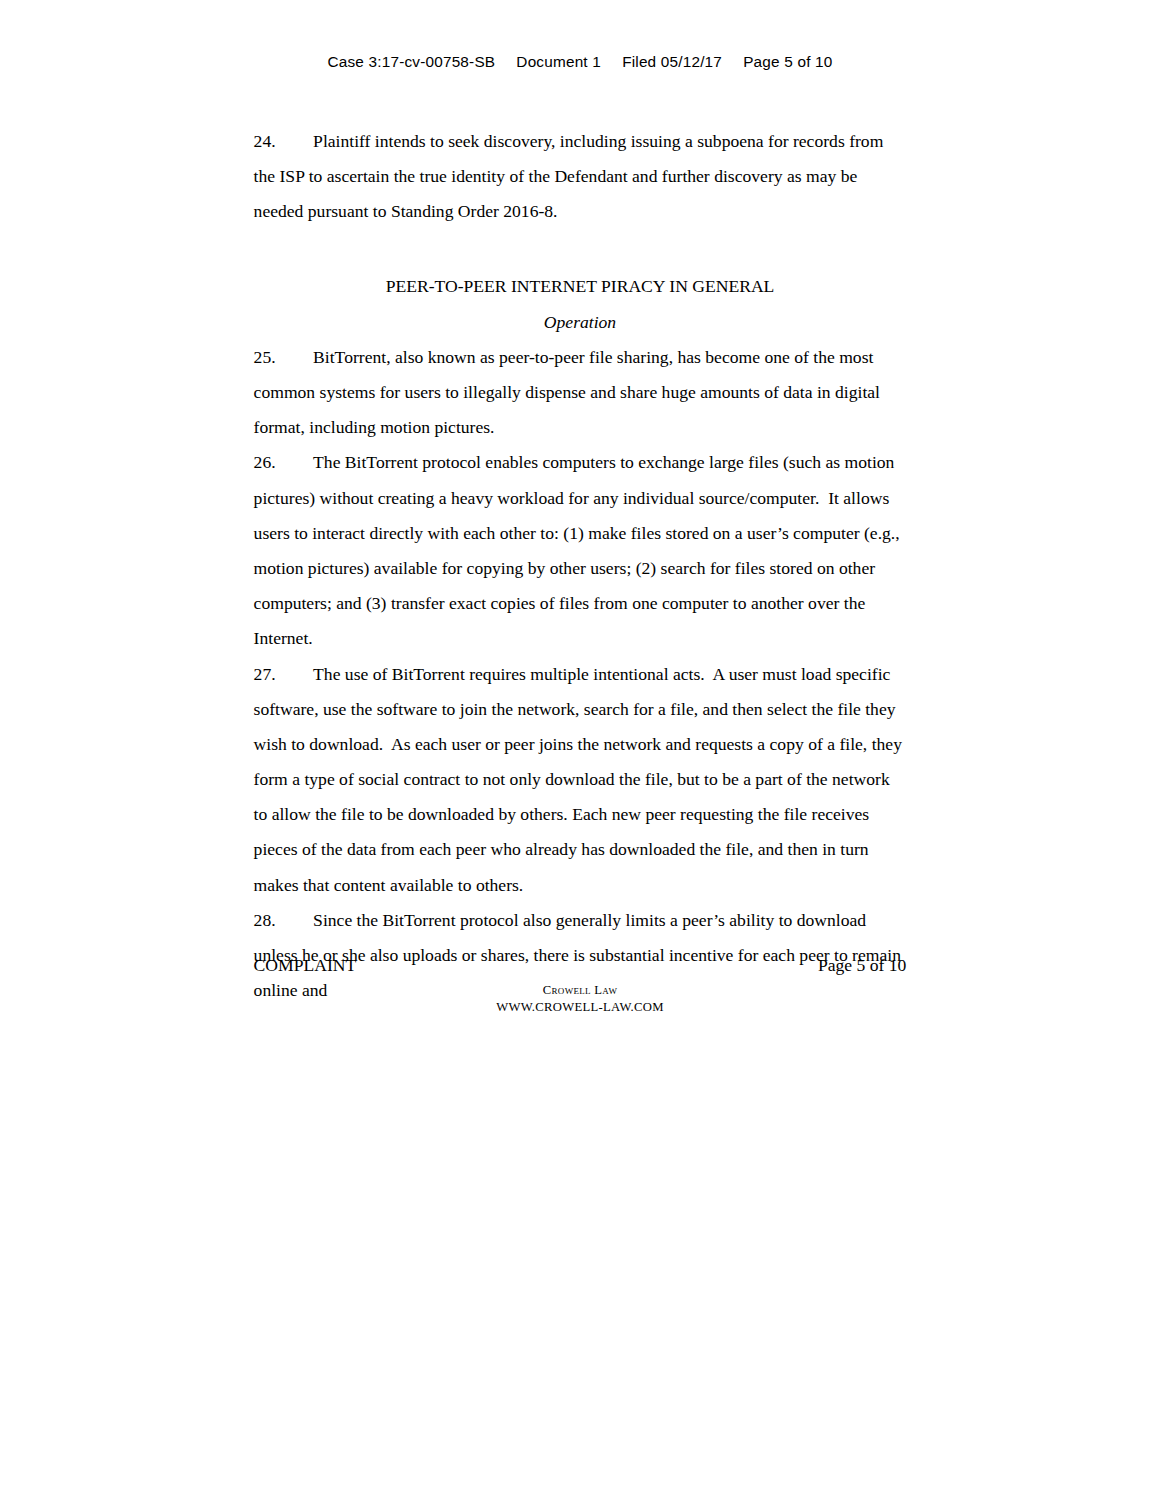Case 3:17-cv-00758-SB Document 1 Filed 05/12/17 Page 5 of 10
24. Plaintiff intends to seek discovery, including issuing a subpoena for records from the ISP to ascertain the true identity of the Defendant and further discovery as may be needed pursuant to Standing Order 2016-8.
PEER-TO-PEER INTERNET PIRACY IN GENERAL
Operation
25. BitTorrent, also known as peer-to-peer file sharing, has become one of the most common systems for users to illegally dispense and share huge amounts of data in digital format, including motion pictures.
26. The BitTorrent protocol enables computers to exchange large files (such as motion pictures) without creating a heavy workload for any individual source/computer. It allows users to interact directly with each other to: (1) make files stored on a user’s computer (e.g., motion pictures) available for copying by other users; (2) search for files stored on other computers; and (3) transfer exact copies of files from one computer to another over the Internet.
27. The use of BitTorrent requires multiple intentional acts. A user must load specific software, use the software to join the network, search for a file, and then select the file they wish to download. As each user or peer joins the network and requests a copy of a file, they form a type of social contract to not only download the file, but to be a part of the network to allow the file to be downloaded by others. Each new peer requesting the file receives pieces of the data from each peer who already has downloaded the file, and then in turn makes that content available to others.
28. Since the BitTorrent protocol also generally limits a peer’s ability to download unless he or she also uploads or shares, there is substantial incentive for each peer to remain online and
COMPLAINT
Page 5 of 10
Crowell Law
WWW.CROWELL-LAW.COM